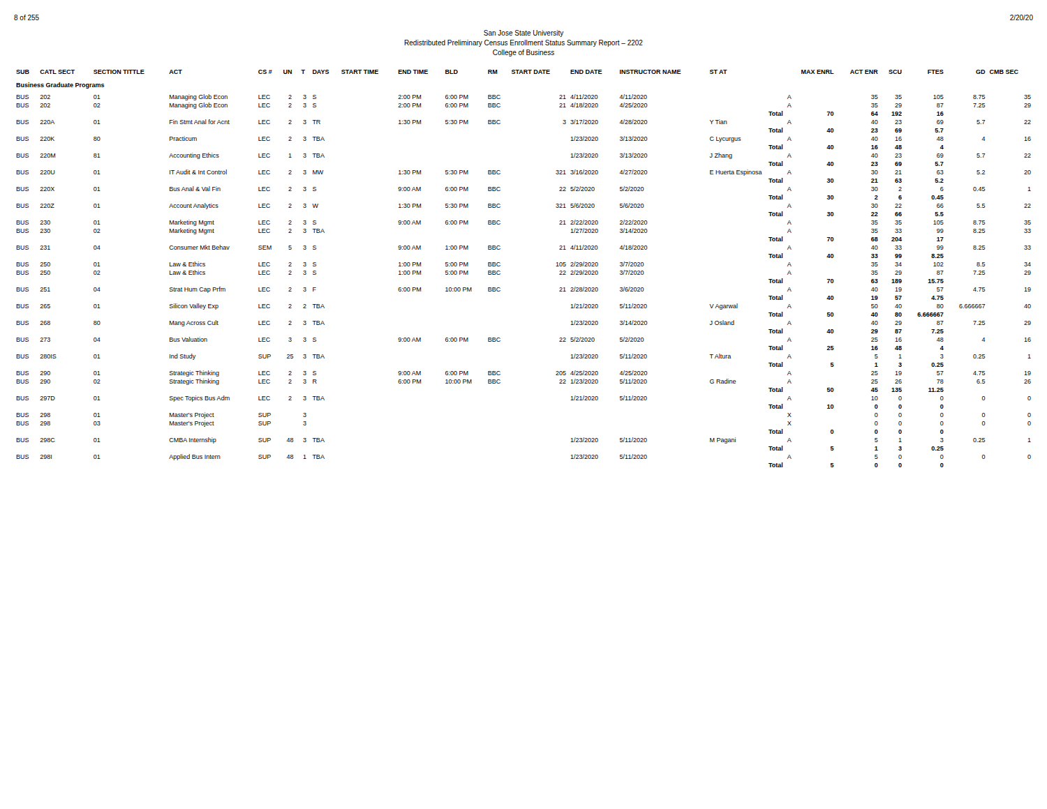8 of 255
2/20/20
San Jose State University
Redistributed Preliminary Census Enrollment Status Summary Report – 2202
College of Business
| SUB | CATL SECT | SECTION TITTLE | ACT | CS # | UN | T | DAYS | START TIME | END TIME | BLD | RM | START DATE | END DATE | INSTRUCTOR NAME | ST AT | MAX ENRL | ACT ENR | SCU | FTES | GD | CMB SEC |
| --- | --- | --- | --- | --- | --- | --- | --- | --- | --- | --- | --- | --- | --- | --- | --- | --- | --- | --- | --- | --- | --- |
| Business Graduate Programs |
| BUS | 202 | 01 | Managing Glob Econ | LEC | 2 | 3 | S | | 2:00 PM | 6:00 PM | BBC | 21 | 4/11/2020 | 4/11/2020 | | A | 35 | 35 | 105 | 8.75 | 35 |
| BUS | 202 | 02 | Managing Glob Econ | LEC | 2 | 3 | S | | 2:00 PM | 6:00 PM | BBC | 21 | 4/18/2020 | 4/25/2020 | | A | 35 | 29 | 87 | 7.25 | 29 |
| Total | 70 | 64 | 192 | 16 | | |
| BUS | 220A | 01 | Fin Stmt Anal for Acnt | LEC | 2 | 3 | TR | | 1:30 PM | 5:30 PM | BBC | 3 | 3/17/2020 | 4/28/2020 | Y Tian | A | 40 | 23 | 69 | 5.7 | 22 |
| Total | 40 | 23 | 69 | 5.7 | | |
| BUS | 220K | 80 | Practicum | LEC | 2 | 3 | TBA | | | | | | 1/23/2020 | 3/13/2020 | C Lycurgus | A | 40 | 16 | 48 | 4 | 16 |
| Total | 40 | 16 | 48 | 4 | | |
| BUS | 220M | 81 | Accounting Ethics | LEC | 1 | 3 | TBA | | | | | | 1/23/2020 | 3/13/2020 | J Zhang | A | 40 | 23 | 69 | 5.7 | 22 |
| Total | 40 | 23 | 69 | 5.7 | | |
| BUS | 220U | 01 | IT Audit & Int Control | LEC | 2 | 3 | MW | | 1:30 PM | 5:30 PM | BBC | 321 | 3/16/2020 | 4/27/2020 | E Huerta Espinosa | A | 30 | 21 | 63 | 5.2 | 20 |
| Total | 30 | 21 | 63 | 5.2 | | |
| BUS | 220X | 01 | Bus Anal & Val Fin | LEC | 2 | 3 | S | | 9:00 AM | 6:00 PM | BBC | 22 | 5/2/2020 | 5/2/2020 | | A | 30 | 2 | 6 | 0.45 | 1 |
| Total | 30 | 2 | 6 | 0.45 | | |
| BUS | 220Z | 01 | Account Analytics | LEC | 2 | 3 | W | | 1:30 PM | 5:30 PM | BBC | 321 | 5/6/2020 | 5/6/2020 | | A | 30 | 22 | 66 | 5.5 | 22 |
| Total | 30 | 22 | 66 | 5.5 | | |
| BUS | 230 | 01 | Marketing Mgmt | LEC | 2 | 3 | S | | 9:00 AM | 6:00 PM | BBC | 21 | 2/22/2020 | 2/22/2020 | | A | 35 | 35 | 105 | 8.75 | 35 |
| BUS | 230 | 02 | Marketing Mgmt | LEC | 2 | 3 | TBA | | | | | | 1/27/2020 | 3/14/2020 | | A | 35 | 33 | 99 | 8.25 | 33 |
| Total | 70 | 68 | 204 | 17 | | |
| BUS | 231 | 04 | Consumer Mkt Behav | SEM | 5 | 3 | S | | 9:00 AM | 1:00 PM | BBC | 21 | 4/11/2020 | 4/18/2020 | | A | 40 | 33 | 99 | 8.25 | 33 |
| Total | 40 | 33 | 99 | 8.25 | | |
| BUS | 250 | 01 | Law & Ethics | LEC | 2 | 3 | S | | 1:00 PM | 5:00 PM | BBC | 105 | 2/29/2020 | 3/7/2020 | | A | 35 | 34 | 102 | 8.5 | 34 |
| BUS | 250 | 02 | Law & Ethics | LEC | 2 | 3 | S | | 1:00 PM | 5:00 PM | BBC | 22 | 2/29/2020 | 3/7/2020 | | A | 35 | 29 | 87 | 7.25 | 29 |
| Total | 70 | 63 | 189 | 15.75 | | |
| BUS | 251 | 04 | Strat Hum Cap Prfm | LEC | 2 | 3 | F | | 6:00 PM | 10:00 PM | BBC | 21 | 2/28/2020 | 3/6/2020 | | A | 40 | 19 | 57 | 4.75 | 19 |
| Total | 40 | 19 | 57 | 4.75 | | |
| BUS | 265 | 01 | Silicon Valley Exp | LEC | 2 | 2 | TBA | | | | | | 1/21/2020 | 5/11/2020 | V Agarwal | A | 50 | 40 | 80 | 6.666667 | 40 |
| Total | 50 | 40 | 80 | 6.666667 | | |
| BUS | 268 | 80 | Mang Across Cult | LEC | 2 | 3 | TBA | | | | | | 1/23/2020 | 3/14/2020 | J Osland | A | 40 | 29 | 87 | 7.25 | 29 |
| Total | 40 | 29 | 87 | 7.25 | | |
| BUS | 273 | 04 | Bus Valuation | LEC | 3 | 3 | S | | 9:00 AM | 6:00 PM | BBC | 22 | 5/2/2020 | 5/2/2020 | | A | 25 | 16 | 48 | 4 | 16 |
| Total | 25 | 16 | 48 | 4 | | |
| BUS | 280IS | 01 | Ind Study | SUP | 25 | 3 | TBA | | | | | | 1/23/2020 | 5/11/2020 | T Altura | A | 5 | 1 | 3 | 0.25 | 1 |
| Total | 5 | 1 | 3 | 0.25 | | |
| BUS | 290 | 01 | Strategic Thinking | LEC | 2 | 3 | S | | 9:00 AM | 6:00 PM | BBC | 205 | 4/25/2020 | 4/25/2020 | | A | 25 | 19 | 57 | 4.75 | 19 |
| BUS | 290 | 02 | Strategic Thinking | LEC | 2 | 3 | R | | 6:00 PM | 10:00 PM | BBC | 22 | 1/23/2020 | 5/11/2020 | G Radine | A | 25 | 26 | 78 | 6.5 | 26 |
| Total | 50 | 45 | 135 | 11.25 | | |
| BUS | 297D | 01 | Spec Topics Bus Adm | LEC | 2 | 3 | TBA | | | | | | 1/21/2020 | 5/11/2020 | | A | 10 | 0 | 0 | 0 | 0 |
| Total | 10 | 0 | 0 | 0 | | |
| BUS | 298 | 01 | Master's Project | SUP | | 3 | | | | | | | | | | X | 0 | 0 | 0 | 0 | 0 |
| BUS | 298 | 03 | Master's Project | SUP | | 3 | | | | | | | | | | X | 0 | 0 | 0 | 0 | 0 |
| Total | 0 | 0 | 0 | 0 | | |
| BUS | 298C | 01 | CMBA Internship | SUP | 48 | 3 | TBA | | | | | | 1/23/2020 | 5/11/2020 | M Pagani | A | 5 | 1 | 3 | 0.25 | 1 |
| Total | 5 | 1 | 3 | 0.25 | | |
| BUS | 298I | 01 | Applied Bus Intern | SUP | 48 | 1 | TBA | | | | | | 1/23/2020 | 5/11/2020 | | A | 5 | 0 | 0 | 0 | 0 |
| Total | 5 | 0 | 0 | 0 | | |